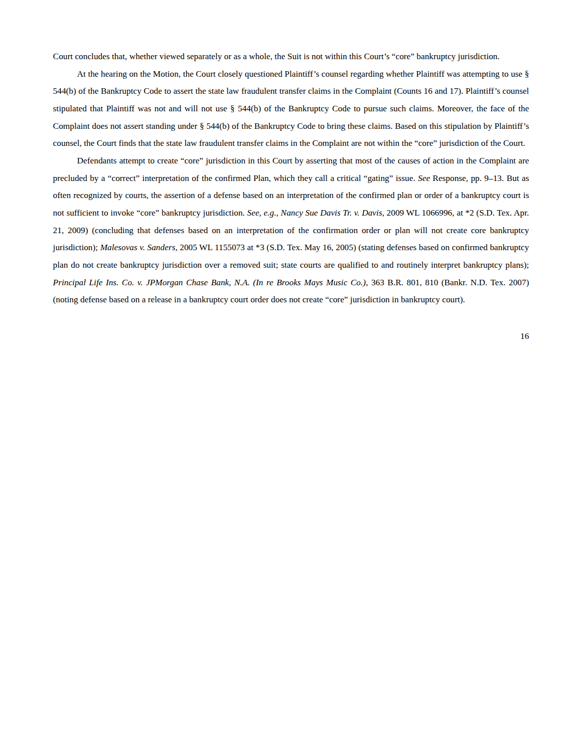Court concludes that, whether viewed separately or as a whole, the Suit is not within this Court’s “core” bankruptcy jurisdiction.
At the hearing on the Motion, the Court closely questioned Plaintiff’s counsel regarding whether Plaintiff was attempting to use § 544(b) of the Bankruptcy Code to assert the state law fraudulent transfer claims in the Complaint (Counts 16 and 17). Plaintiff’s counsel stipulated that Plaintiff was not and will not use § 544(b) of the Bankruptcy Code to pursue such claims. Moreover, the face of the Complaint does not assert standing under § 544(b) of the Bankruptcy Code to bring these claims. Based on this stipulation by Plaintiff’s counsel, the Court finds that the state law fraudulent transfer claims in the Complaint are not within the “core” jurisdiction of the Court.
Defendants attempt to create “core” jurisdiction in this Court by asserting that most of the causes of action in the Complaint are precluded by a “correct” interpretation of the confirmed Plan, which they call a critical “gating” issue. See Response, pp. 9–13. But as often recognized by courts, the assertion of a defense based on an interpretation of the confirmed plan or order of a bankruptcy court is not sufficient to invoke “core” bankruptcy jurisdiction. See, e.g., Nancy Sue Davis Tr. v. Davis, 2009 WL 1066996, at *2 (S.D. Tex. Apr. 21, 2009) (concluding that defenses based on an interpretation of the confirmation order or plan will not create core bankruptcy jurisdiction); Malesovas v. Sanders, 2005 WL 1155073 at *3 (S.D. Tex. May 16, 2005) (stating defenses based on confirmed bankruptcy plan do not create bankruptcy jurisdiction over a removed suit; state courts are qualified to and routinely interpret bankruptcy plans); Principal Life Ins. Co. v. JPMorgan Chase Bank, N.A. (In re Brooks Mays Music Co.), 363 B.R. 801, 810 (Bankr. N.D. Tex. 2007) (noting defense based on a release in a bankruptcy court order does not create “core” jurisdiction in bankruptcy court).
16